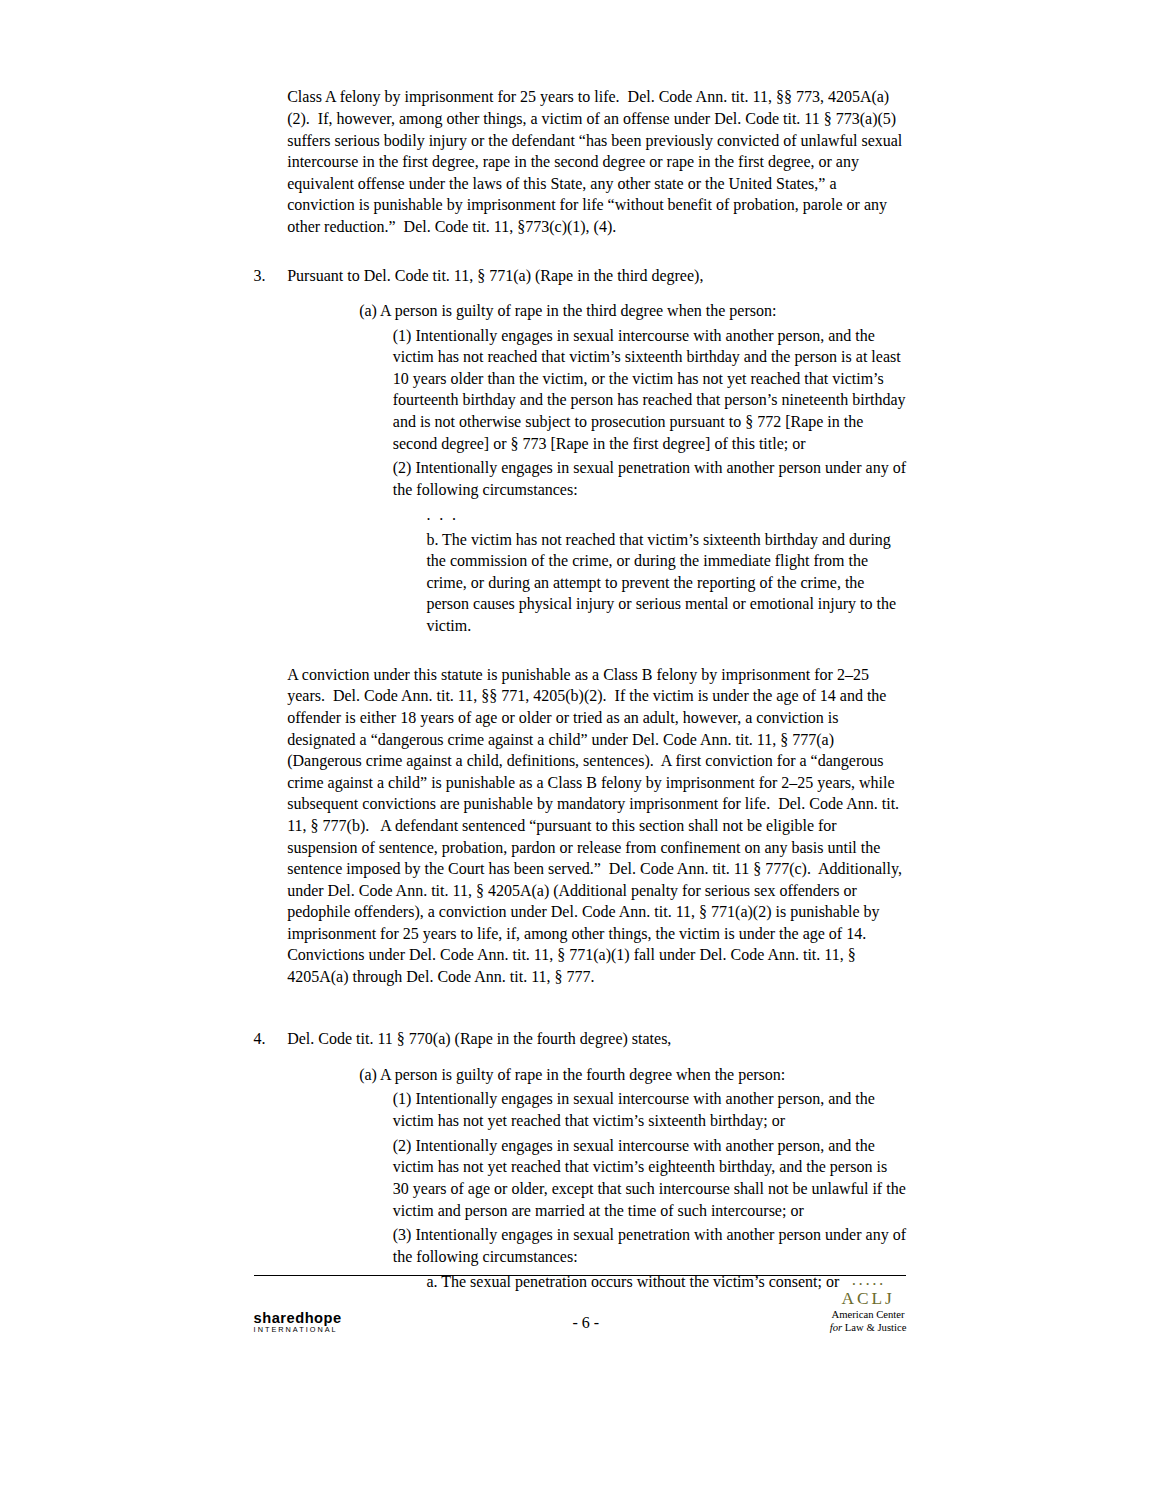Class A felony by imprisonment for 25 years to life. Del. Code Ann. tit. 11, §§ 773, 4205A(a)(2). If, however, among other things, a victim of an offense under Del. Code tit. 11 § 773(a)(5) suffers serious bodily injury or the defendant “has been previously convicted of unlawful sexual intercourse in the first degree, rape in the second degree or rape in the first degree, or any equivalent offense under the laws of this State, any other state or the United States,” a conviction is punishable by imprisonment for life “without benefit of probation, parole or any other reduction.” Del. Code tit. 11, §773(c)(1), (4).
3.
Pursuant to Del. Code tit. 11, § 771(a) (Rape in the third degree),
(a) A person is guilty of rape in the third degree when the person:
(1) Intentionally engages in sexual intercourse with another person, and the victim has not reached that victim’s sixteenth birthday and the person is at least 10 years older than the victim, or the victim has not yet reached that victim’s fourteenth birthday and the person has reached that person’s nineteenth birthday and is not otherwise subject to prosecution pursuant to § 772 [Rape in the second degree] or § 773 [Rape in the first degree] of this title; or
(2) Intentionally engages in sexual penetration with another person under any of the following circumstances:
. . .
b. The victim has not reached that victim’s sixteenth birthday and during the commission of the crime, or during the immediate flight from the crime, or during an attempt to prevent the reporting of the crime, the person causes physical injury or serious mental or emotional injury to the victim.
A conviction under this statute is punishable as a Class B felony by imprisonment for 2–25 years. Del. Code Ann. tit. 11, §§ 771, 4205(b)(2). If the victim is under the age of 14 and the offender is either 18 years of age or older or tried as an adult, however, a conviction is designated a “dangerous crime against a child” under Del. Code Ann. tit. 11, § 777(a) (Dangerous crime against a child, definitions, sentences). A first conviction for a “dangerous crime against a child” is punishable as a Class B felony by imprisonment for 2–25 years, while subsequent convictions are punishable by mandatory imprisonment for life. Del. Code Ann. tit. 11, § 777(b). A defendant sentenced “pursuant to this section shall not be eligible for suspension of sentence, probation, pardon or release from confinement on any basis until the sentence imposed by the Court has been served.” Del. Code Ann. tit. 11 § 777(c). Additionally, under Del. Code Ann. tit. 11, § 4205A(a) (Additional penalty for serious sex offenders or pedophile offenders), a conviction under Del. Code Ann. tit. 11, § 771(a)(2) is punishable by imprisonment for 25 years to life, if, among other things, the victim is under the age of 14. Convictions under Del. Code Ann. tit. 11, § 771(a)(1) fall under Del. Code Ann. tit. 11, § 4205A(a) through Del. Code Ann. tit. 11, § 777.
4.
Del. Code tit. 11 § 770(a) (Rape in the fourth degree) states,
(a) A person is guilty of rape in the fourth degree when the person:
(1) Intentionally engages in sexual intercourse with another person, and the victim has not yet reached that victim’s sixteenth birthday; or
(2) Intentionally engages in sexual intercourse with another person, and the victim has not yet reached that victim’s eighteenth birthday, and the person is 30 years of age or older, except that such intercourse shall not be unlawful if the victim and person are married at the time of such intercourse; or
(3) Intentionally engages in sexual penetration with another person under any of the following circumstances:
a. The sexual penetration occurs without the victim’s consent; or
sharedhope
INTERNATIONAL
- 6 -
• • • • •
ACLJ
American Center
for Law & Justice